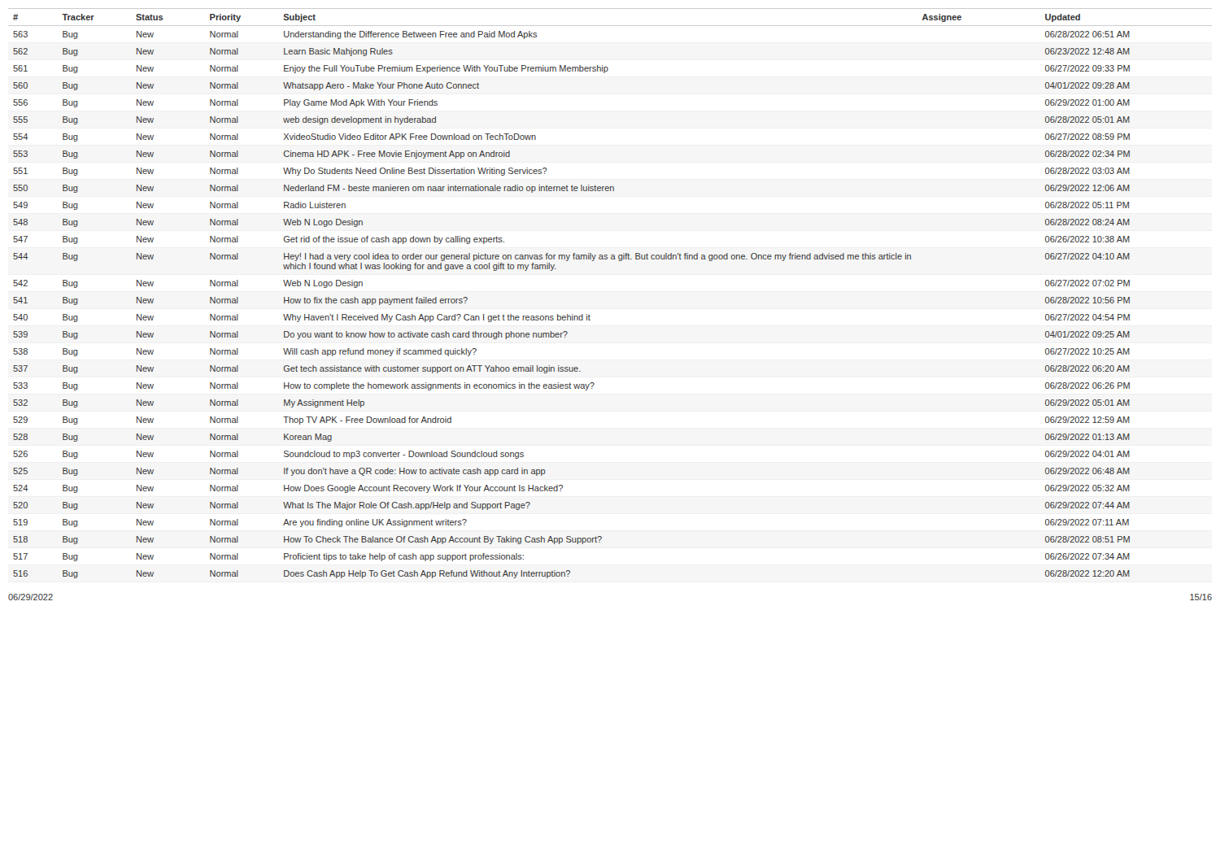| # | Tracker | Status | Priority | Subject | Assignee | Updated |
| --- | --- | --- | --- | --- | --- | --- |
| 563 | Bug | New | Normal | Understanding the Difference Between Free and Paid Mod Apks | | 06/28/2022 06:51 AM |
| 562 | Bug | New | Normal | Learn Basic Mahjong Rules | | 06/23/2022 12:48 AM |
| 561 | Bug | New | Normal | Enjoy the Full YouTube Premium Experience With YouTube Premium Membership | | 06/27/2022 09:33 PM |
| 560 | Bug | New | Normal | Whatsapp Aero - Make Your Phone Auto Connect | | 04/01/2022 09:28 AM |
| 556 | Bug | New | Normal | Play Game Mod Apk With Your Friends | | 06/29/2022 01:00 AM |
| 555 | Bug | New | Normal | web design development in hyderabad | | 06/28/2022 05:01 AM |
| 554 | Bug | New | Normal | XvideoStudio Video Editor APK Free Download on TechToDown | | 06/27/2022 08:59 PM |
| 553 | Bug | New | Normal | Cinema HD APK - Free Movie Enjoyment App on Android | | 06/28/2022 02:34 PM |
| 551 | Bug | New | Normal | Why Do Students Need Online Best Dissertation Writing Services? | | 06/28/2022 03:03 AM |
| 550 | Bug | New | Normal | Nederland FM - beste manieren om naar internationale radio op internet te luisteren | | 06/29/2022 12:06 AM |
| 549 | Bug | New | Normal | Radio Luisteren | | 06/28/2022 05:11 PM |
| 548 | Bug | New | Normal | Web N Logo Design | | 06/28/2022 08:24 AM |
| 547 | Bug | New | Normal | Get rid of the issue of cash app down by calling experts. | | 06/26/2022 10:38 AM |
| 544 | Bug | New | Normal | Hey! I had a very cool idea to order our general picture on canvas for my family as a gift. But couldn't find a good one. Once my friend advised me this article in which I found what I was looking for and gave a cool gift to my family. | | 06/27/2022 04:10 AM |
| 542 | Bug | New | Normal | Web N Logo Design | | 06/27/2022 07:02 PM |
| 541 | Bug | New | Normal | How to fix the cash app payment failed errors? | | 06/28/2022 10:56 PM |
| 540 | Bug | New | Normal | Why Haven't I Received My Cash App Card? Can I get t the reasons behind it | | 06/27/2022 04:54 PM |
| 539 | Bug | New | Normal | Do you want to know how to activate cash card through phone number? | | 04/01/2022 09:25 AM |
| 538 | Bug | New | Normal | Will cash app refund money if scammed quickly? | | 06/27/2022 10:25 AM |
| 537 | Bug | New | Normal | Get tech assistance with customer support on ATT Yahoo email login issue. | | 06/28/2022 06:20 AM |
| 533 | Bug | New | Normal | How to complete the homework assignments in economics in the easiest way? | | 06/28/2022 06:26 PM |
| 532 | Bug | New | Normal | My Assignment Help | | 06/29/2022 05:01 AM |
| 529 | Bug | New | Normal | Thop TV APK - Free Download for Android | | 06/29/2022 12:59 AM |
| 528 | Bug | New | Normal | Korean Mag | | 06/29/2022 01:13 AM |
| 526 | Bug | New | Normal | Soundcloud to mp3 converter - Download Soundcloud songs | | 06/29/2022 04:01 AM |
| 525 | Bug | New | Normal | If you don't have a QR code: How to activate cash app card in app | | 06/29/2022 06:48 AM |
| 524 | Bug | New | Normal | How Does Google Account Recovery Work If Your Account Is Hacked? | | 06/29/2022 05:32 AM |
| 520 | Bug | New | Normal | What Is The Major Role Of Cash.app/Help and Support Page? | | 06/29/2022 07:44 AM |
| 519 | Bug | New | Normal | Are you finding online UK Assignment writers? | | 06/29/2022 07:11 AM |
| 518 | Bug | New | Normal | How To Check The Balance Of Cash App Account By Taking Cash App Support? | | 06/28/2022 08:51 PM |
| 517 | Bug | New | Normal | Proficient tips to take help of cash app support professionals: | | 06/26/2022 07:34 AM |
| 516 | Bug | New | Normal | Does Cash App Help To Get Cash App Refund Without Any Interruption? | | 06/28/2022 12:20 AM |
06/29/2022 15/16